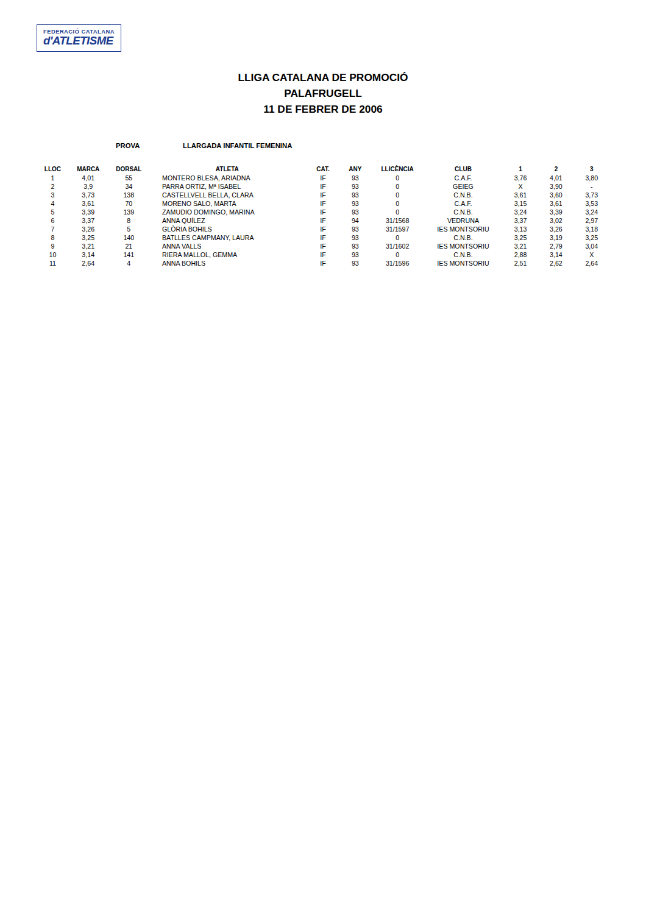FEDERACIÓ CATALANA
d'ATLETISME
LLIGA CATALANA DE PROMOCIÓ
PALAFRUGELL
11 DE FEBRER DE 2006
PROVALLARGADA INFANTIL FEMENINA
| LLOC | MARCA | DORSAL | ATLETA | CAT. | ANY | LLICÈNCIA | CLUB | 1 | 2 | 3 |
| --- | --- | --- | --- | --- | --- | --- | --- | --- | --- | --- |
| 1 | 4,01 | 55 | MONTERO BLESA, ARIADNA | IF | 93 | 0 | C.A.F. | 3,76 | 4,01 | 3,80 |
| 2 | 3,9 | 34 | PARRA ORTIZ, Mª ISABEL | IF | 93 | 0 | GEIEG | X | 3,90 | - |
| 3 | 3,73 | 138 | CASTELLVELL BELLA, CLARA | IF | 93 | 0 | C.N.B. | 3,61 | 3,60 | 3,73 |
| 4 | 3,61 | 70 | MORENO SALO, MARTA | IF | 93 | 0 | C.A.F. | 3,15 | 3,61 | 3,53 |
| 5 | 3,39 | 139 | ZAMUDIO DOMINGO, MARINA | IF | 93 | 0 | C.N.B. | 3,24 | 3,39 | 3,24 |
| 6 | 3,37 | 8 | ANNA QUÍLEZ | IF | 94 | 31/1568 | VEDRUNA | 3,37 | 3,02 | 2,97 |
| 7 | 3,26 | 5 | GLÒRIA BOHILS | IF | 93 | 31/1597 | IES MONTSORIU | 3,13 | 3,26 | 3,18 |
| 8 | 3,25 | 140 | BATLLES CAMPMANY, LAURA | IF | 93 | 0 | C.N.B. | 3,25 | 3,19 | 3,25 |
| 9 | 3,21 | 21 | ANNA VALLS | IF | 93 | 31/1602 | IES MONTSORIU | 3,21 | 2,79 | 3,04 |
| 10 | 3,14 | 141 | RIERA MALLOL, GEMMA | IF | 93 | 0 | C.N.B. | 2,88 | 3,14 | X |
| 11 | 2,64 | 4 | ANNA BOHILS | IF | 93 | 31/1596 | IES MONTSORIU | 2,51 | 2,62 | 2,64 |